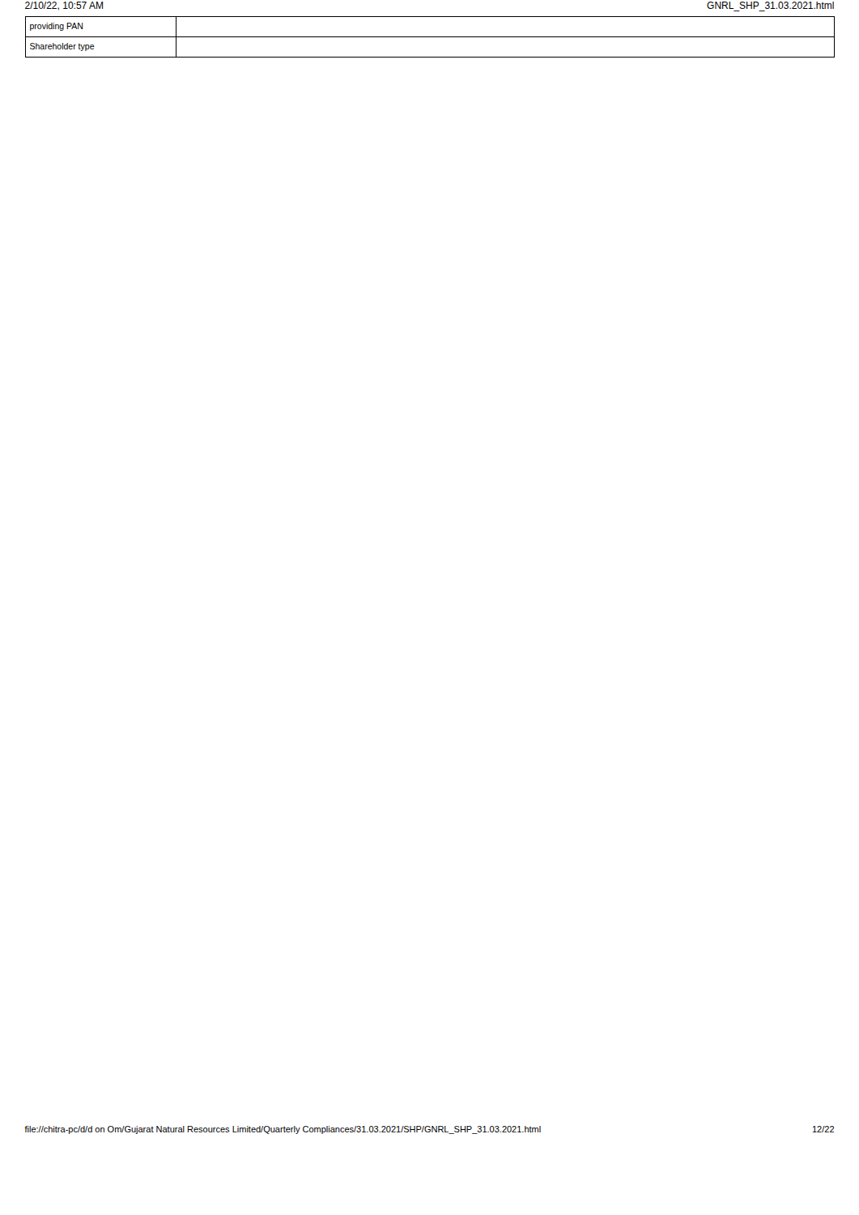2/10/22, 10:57 AM
GNRL_SHP_31.03.2021.html
| providing PAN | |
| Shareholder type | |
file://chitra-pc/d/d on Om/Gujarat Natural Resources Limited/Quarterly Compliances/31.03.2021/SHP/GNRL_SHP_31.03.2021.html
12/22